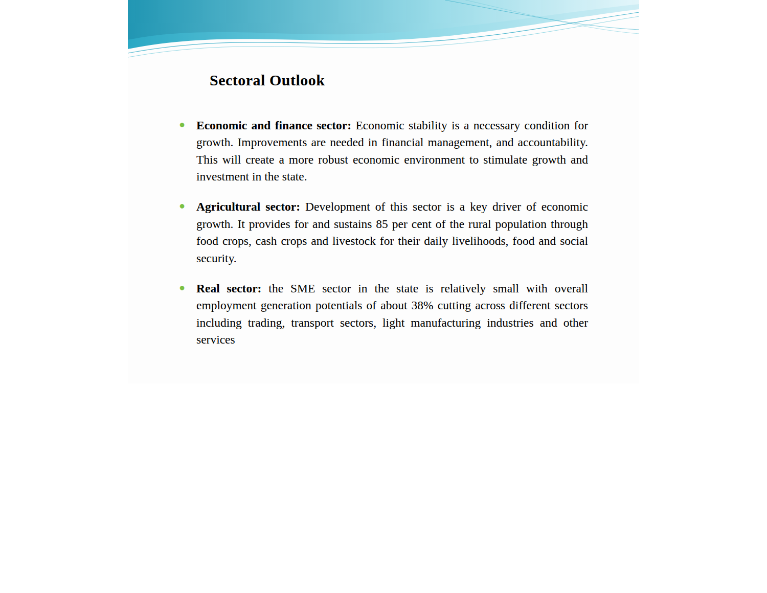Sectoral Outlook
Economic and finance sector: Economic stability is a necessary condition for growth. Improvements are needed in financial management, and accountability. This will create a more robust economic environment to stimulate growth and investment in the state.
Agricultural sector: Development of this sector is a key driver of economic growth. It provides for and sustains 85 per cent of the rural population through food crops, cash crops and livestock for their daily livelihoods, food and social security.
Real sector: the SME sector in the state is relatively small with overall employment generation potentials of about 38% cutting across different sectors including trading, transport sectors, light manufacturing industries and other services